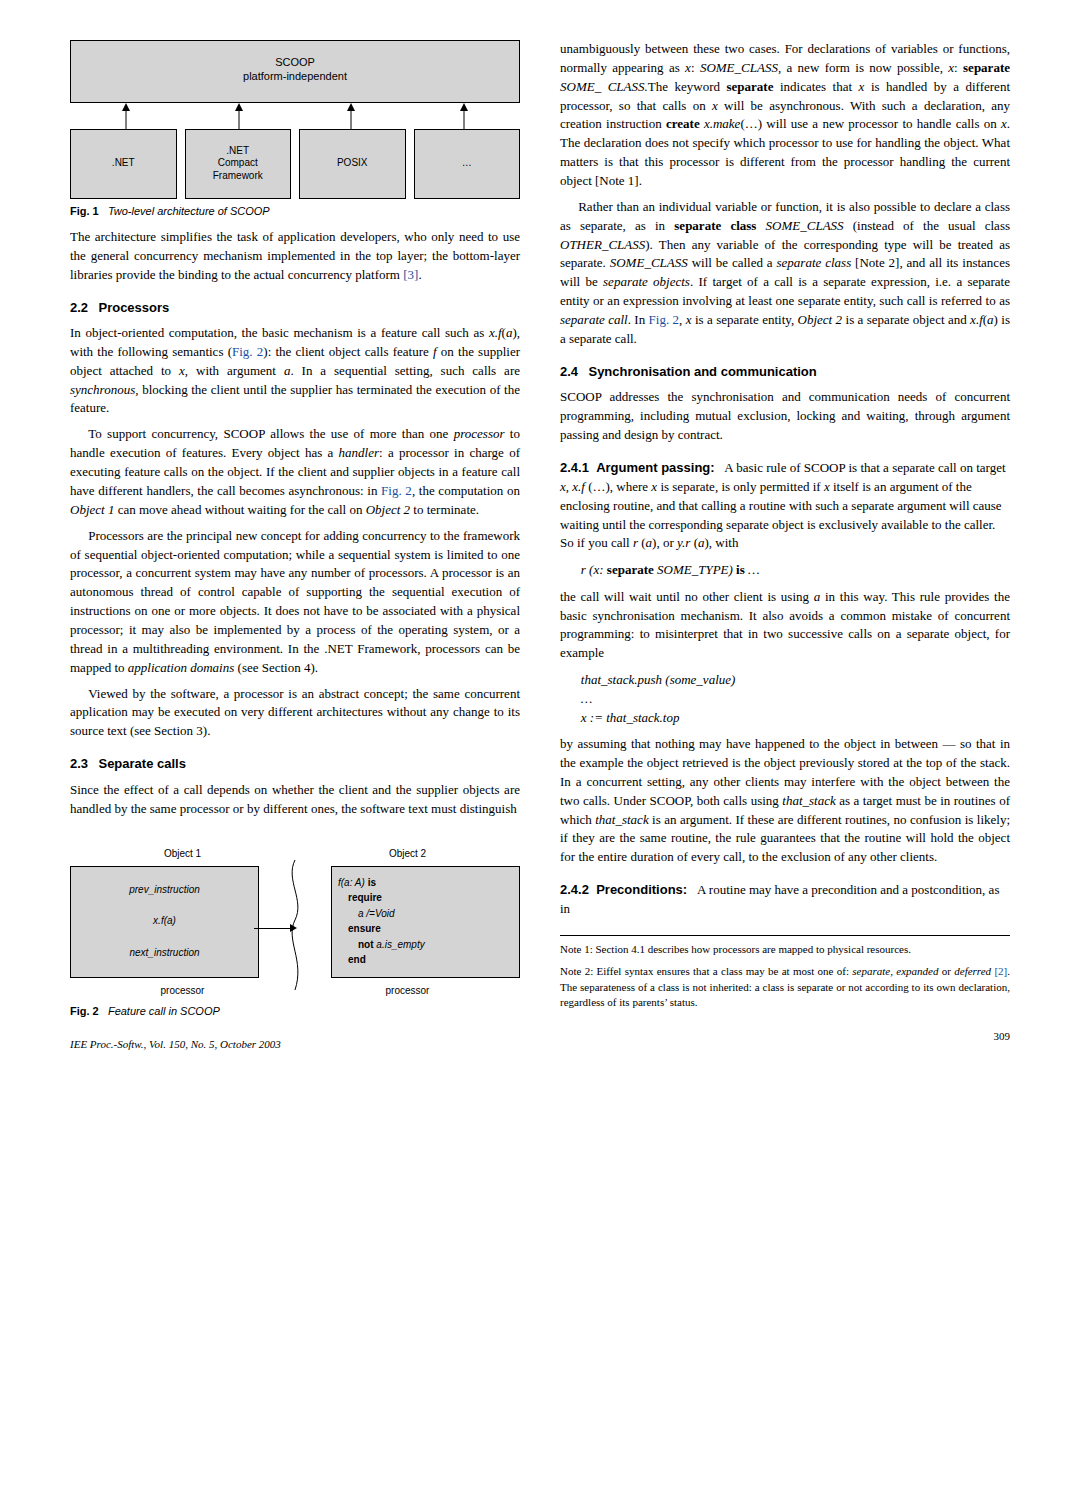SCOOP
platform-independent
.NET
.NET
Compact
Framework
POSIX
…
Fig. 1 Two-level architecture of SCOOP
The architecture simplifies the task of application developers, who only need to use the general concurrency mechanism implemented in the top layer; the bottom-layer libraries provide the binding to the actual concurrency platform [3].
2.2 Processors
In object-oriented computation, the basic mechanism is a feature call such as x.f(a), with the following semantics (Fig. 2): the client object calls feature f on the supplier object attached to x, with argument a. In a sequential setting, such calls are synchronous, blocking the client until the supplier has terminated the execution of the feature.
To support concurrency, SCOOP allows the use of more than one processor to handle execution of features. Every object has a handler: a processor in charge of executing feature calls on the object. If the client and supplier objects in a feature call have different handlers, the call becomes asynchronous: in Fig. 2, the computation on Object 1 can move ahead without waiting for the call on Object 2 to terminate.
Processors are the principal new concept for adding concurrency to the framework of sequential object-oriented computation; while a sequential system is limited to one processor, a concurrent system may have any number of processors. A processor is an autonomous thread of control capable of supporting the sequential execution of instructions on one or more objects. It does not have to be associated with a physical processor; it may also be implemented by a process of the operating system, or a thread in a multithreading environment. In the .NET Framework, processors can be mapped to application domains (see Section 4).
Viewed by the software, a processor is an abstract concept; the same concurrent application may be executed on very different architectures without any change to its source text (see Section 3).
2.3 Separate calls
Since the effect of a call depends on whether the client and the supplier objects are handled by the same processor or by different ones, the software text must distinguish
Object 1 Object 2
prev_instruction
x.f(a)
next_instruction
f(a: A) is
require
a /=Void
ensure
not a.is_empty
end
processor processor
Fig. 2 Feature call in SCOOP
IEE Proc.-Softw., Vol. 150, No. 5, October 2003
unambiguously between these two cases. For declarations of variables or functions, normally appearing as x: SOME_CLASS, a new form is now possible, x: separate SOME_ CLASS. The keyword separate indicates that x is handled by a different processor, so that calls on x will be asynchronous. With such a declaration, any creation instruction create x.make(…) will use a new processor to handle calls on x. The declaration does not specify which processor to use for handling the object. What matters is that this processor is different from the processor handling the current object [Note 1].
Rather than an individual variable or function, it is also possible to declare a class as separate, as in separate class SOME_CLASS (instead of the usual class OTHER_CLASS). Then any variable of the corresponding type will be treated as separate. SOME_CLASS will be called a separate class [Note 2], and all its instances will be separate objects. If target of a call is a separate expression, i.e. a separate entity or an expression involving at least one separate entity, such call is referred to as separate call. In Fig. 2, x is a separate entity, Object 2 is a separate object and x.f(a) is a separate call.
2.4 Synchronisation and communication
SCOOP addresses the synchronisation and communication needs of concurrent programming, including mutual exclusion, locking and waiting, through argument passing and design by contract.
2.4.1 Argument passing:
A basic rule of SCOOP is that a separate call on target x, x.f (…), where x is separate, is only permitted if x itself is an argument of the enclosing routine, and that calling a routine with such a separate argument will cause waiting until the corresponding separate object is exclusively available to the caller. So if you call r (a), or y.r (a), with
r (x: separate SOME_TYPE) is …
the call will wait until no other client is using a in this way. This rule provides the basic synchronisation mechanism. It also avoids a common mistake of concurrent programming: to misinterpret that in two successive calls on a separate object, for example
that_stack.push (some_value)
…
x := that_stack.top
by assuming that nothing may have happened to the object in between — so that in the example the object retrieved is the object previously stored at the top of the stack. In a concurrent setting, any other clients may interfere with the object between the two calls. Under SCOOP, both calls using that_stack as a target must be in routines of which that_stack is an argument. If these are different routines, no confusion is likely; if they are the same routine, the rule guarantees that the routine will hold the object for the entire duration of every call, to the exclusion of any other clients.
2.4.2 Preconditions:
A routine may have a precondition and a postcondition, as in
Note 1: Section 4.1 describes how processors are mapped to physical resources.
Note 2: Eiffel syntax ensures that a class may be at most one of: separate, expanded or deferred [2]. The separateness of a class is not inherited: a class is separate or not according to its own declaration, regardless of its parents’ status.
309